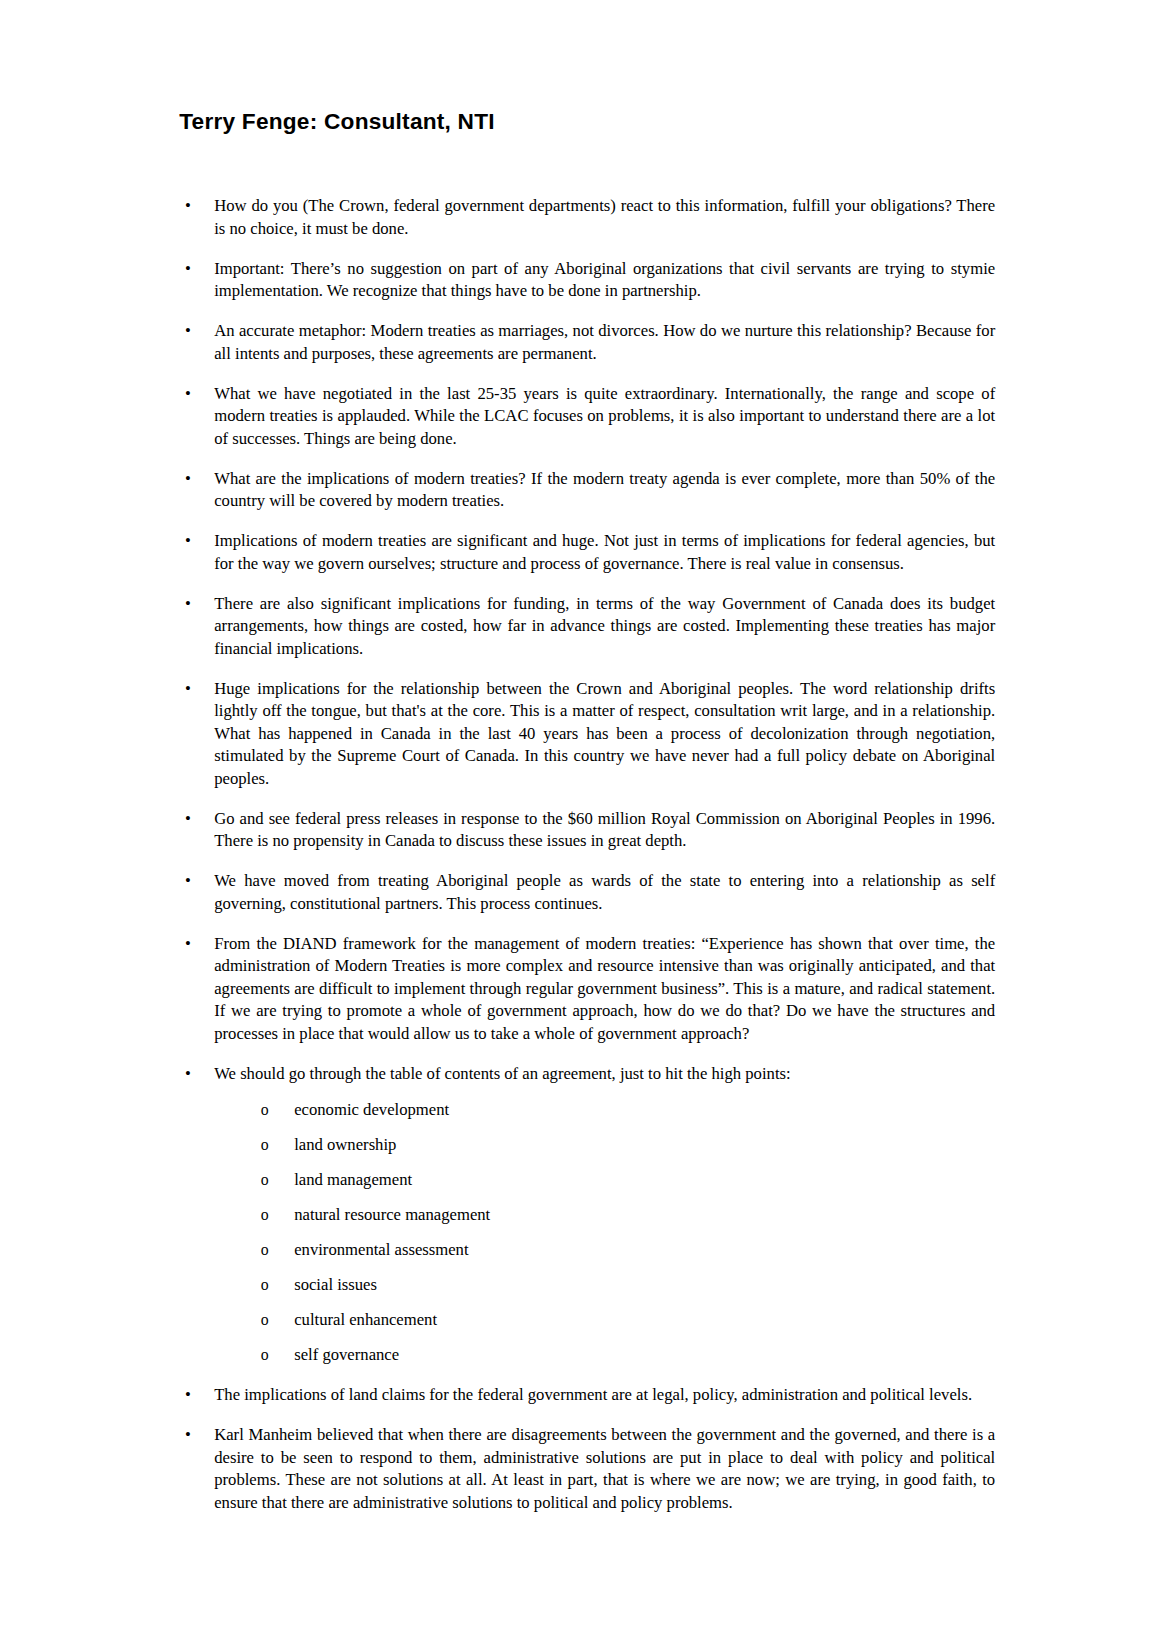Terry Fenge: Consultant, NTI
How do you (The Crown, federal government departments) react to this information, fulfill your obligations? There is no choice, it must be done.
Important: There’s no suggestion on part of any Aboriginal organizations that civil servants are trying to stymie implementation. We recognize that things have to be done in partnership.
An accurate metaphor: Modern treaties as marriages, not divorces. How do we nurture this relationship? Because for all intents and purposes, these agreements are permanent.
What we have negotiated in the last 25-35 years is quite extraordinary. Internationally, the range and scope of modern treaties is applauded. While the LCAC focuses on problems, it is also important to understand there are a lot of successes. Things are being done.
What are the implications of modern treaties? If the modern treaty agenda is ever complete, more than 50% of the country will be covered by modern treaties.
Implications of modern treaties are significant and huge. Not just in terms of implications for federal agencies, but for the way we govern ourselves; structure and process of governance. There is real value in consensus.
There are also significant implications for funding, in terms of the way Government of Canada does its budget arrangements, how things are costed, how far in advance things are costed. Implementing these treaties has major financial implications.
Huge implications for the relationship between the Crown and Aboriginal peoples. The word relationship drifts lightly off the tongue, but that's at the core. This is a matter of respect, consultation writ large, and in a relationship. What has happened in Canada in the last 40 years has been a process of decolonization through negotiation, stimulated by the Supreme Court of Canada. In this country we have never had a full policy debate on Aboriginal peoples.
Go and see federal press releases in response to the $60 million Royal Commission on Aboriginal Peoples in 1996. There is no propensity in Canada to discuss these issues in great depth.
We have moved from treating Aboriginal people as wards of the state to entering into a relationship as self governing, constitutional partners. This process continues.
From the DIAND framework for the management of modern treaties: “Experience has shown that over time, the administration of Modern Treaties is more complex and resource intensive than was originally anticipated, and that agreements are difficult to implement through regular government business”. This is a mature, and radical statement. If we are trying to promote a whole of government approach, how do we do that? Do we have the structures and processes in place that would allow us to take a whole of government approach?
We should go through the table of contents of an agreement, just to hit the high points:
economic development
land ownership
land management
natural resource management
environmental assessment
social issues
cultural enhancement
self governance
The implications of land claims for the federal government are at legal, policy, administration and political levels.
Karl Manheim believed that when there are disagreements between the government and the governed, and there is a desire to be seen to respond to them, administrative solutions are put in place to deal with policy and political problems. These are not solutions at all. At least in part, that is where we are now; we are trying, in good faith, to ensure that there are administrative solutions to political and policy problems.